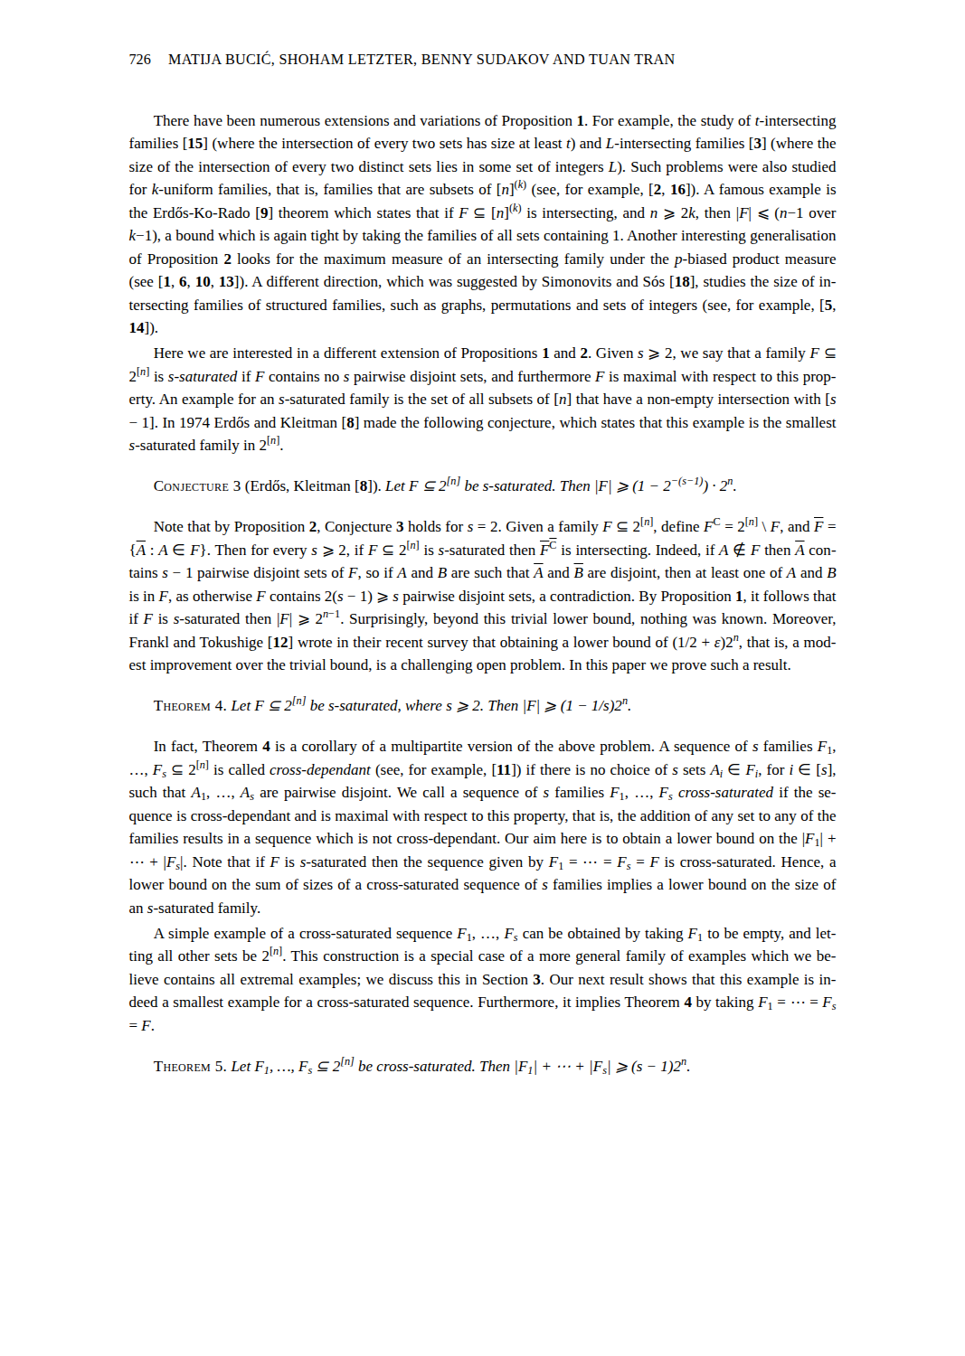726 MATIJA BUCIĆ, SHOHAM LETZTER, BENNY SUDAKOV AND TUAN TRAN
There have been numerous extensions and variations of Proposition 1. For example, the study of t-intersecting families [15] (where the intersection of every two sets has size at least t) and L-intersecting families [3] (where the size of the intersection of every two distinct sets lies in some set of integers L). Such problems were also studied for k-uniform families, that is, families that are subsets of [n](k) (see, for example, [2, 16]). A famous example is the Erdős-Ko-Rado [9] theorem which states that if F ⊆ [n](k) is intersecting, and n ⩾ 2k, then |F| ⩽ (n−1 over k−1), a bound which is again tight by taking the families of all sets containing 1. Another interesting generalisation of Proposition 2 looks for the maximum measure of an intersecting family under the p-biased product measure (see [1, 6, 10, 13]). A different direction, which was suggested by Simonovits and Sós [18], studies the size of intersecting families of structured families, such as graphs, permutations and sets of integers (see, for example, [5, 14]).
Here we are interested in a different extension of Propositions 1 and 2. Given s ⩾ 2, we say that a family F ⊆ 2[n] is s-saturated if F contains no s pairwise disjoint sets, and furthermore F is maximal with respect to this property. An example for an s-saturated family is the set of all subsets of [n] that have a non-empty intersection with [s − 1]. In 1974 Erdős and Kleitman [8] made the following conjecture, which states that this example is the smallest s-saturated family in 2[n].
Conjecture 3 (Erdős, Kleitman [8]). Let F ⊆ 2[n] be s-saturated. Then |F| ⩾ (1 − 2−(s−1)) · 2n.
Note that by Proposition 2, Conjecture 3 holds for s = 2. Given a family F ⊆ 2[n], define FC = 2[n] \ F, and F = {A : A ∈ F}. Then for every s ⩾ 2, if F ⊆ 2[n] is s-saturated then FC is intersecting. Indeed, if A ∉ F then A contains s − 1 pairwise disjoint sets of F, so if A and B are such that A and B are disjoint, then at least one of A and B is in F, as otherwise F contains 2(s − 1) ⩾ s pairwise disjoint sets, a contradiction. By Proposition 1, it follows that if F is s-saturated then |F| ⩾ 2n−1. Surprisingly, beyond this trivial lower bound, nothing was known. Moreover, Frankl and Tokushige [12] wrote in their recent survey that obtaining a lower bound of (1/2 + ε)2n, that is, a modest improvement over the trivial bound, is a challenging open problem. In this paper we prove such a result.
Theorem 4. Let F ⊆ 2[n] be s-saturated, where s ⩾ 2. Then |F| ⩾ (1 − 1/s)2n.
In fact, Theorem 4 is a corollary of a multipartite version of the above problem. A sequence of s families F1, …, Fs ⊆ 2[n] is called cross-dependant (see, for example, [11]) if there is no choice of s sets Ai ∈ Fi, for i ∈ [s], such that A1, …, As are pairwise disjoint. We call a sequence of s families F1, …, Fs cross-saturated if the sequence is cross-dependant and is maximal with respect to this property, that is, the addition of any set to any of the families results in a sequence which is not cross-dependant. Our aim here is to obtain a lower bound on the |F1| + ⋯ + |Fs|. Note that if F is s-saturated then the sequence given by F1 = ⋯ = Fs = F is cross-saturated. Hence, a lower bound on the sum of sizes of a cross-saturated sequence of s families implies a lower bound on the size of an s-saturated family.
A simple example of a cross-saturated sequence F1, …, Fs can be obtained by taking F1 to be empty, and letting all other sets be 2[n]. This construction is a special case of a more general family of examples which we believe contains all extremal examples; we discuss this in Section 3. Our next result shows that this example is indeed a smallest example for a cross-saturated sequence. Furthermore, it implies Theorem 4 by taking F1 = ⋯ = Fs = F.
Theorem 5. Let F1, …, Fs ⊆ 2[n] be cross-saturated. Then |F1| + ⋯ + |Fs| ⩾ (s − 1)2n.